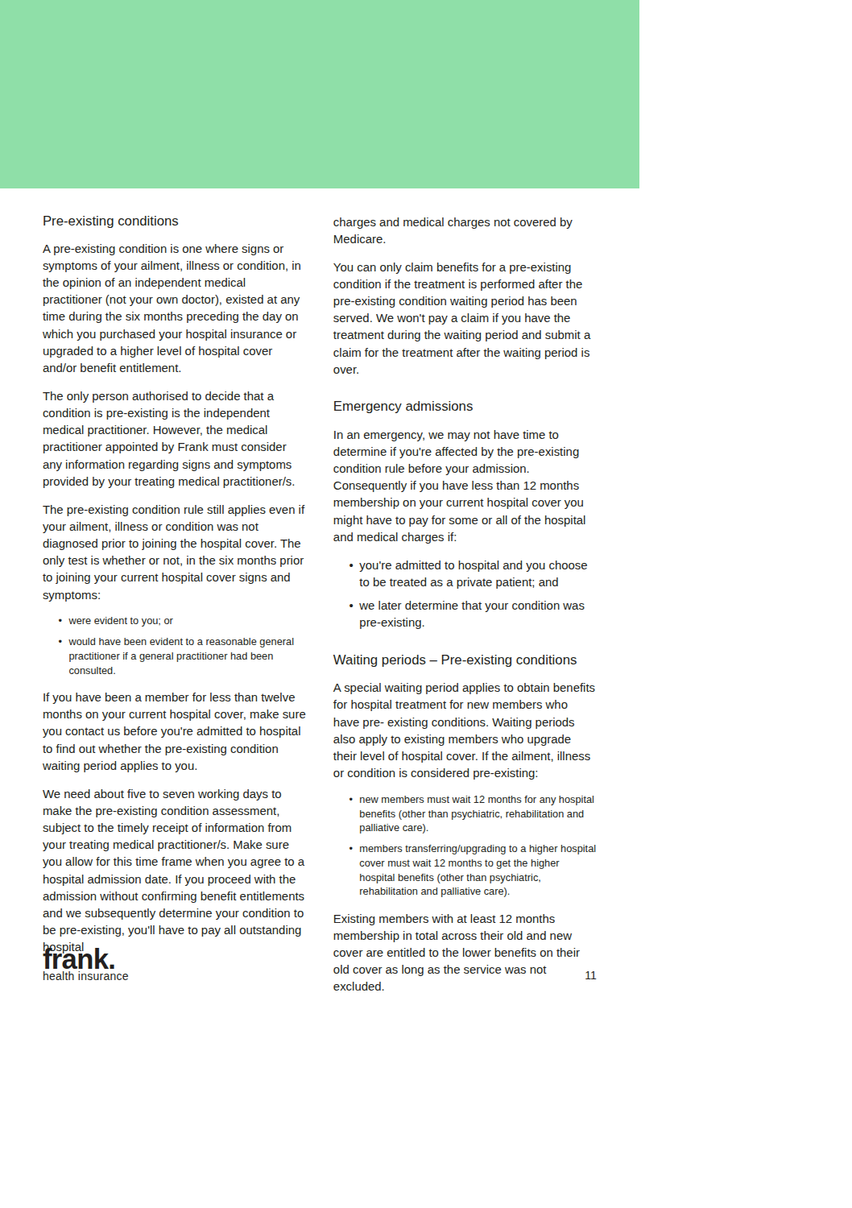Pre-existing conditions
A pre-existing condition is one where signs or symptoms of your ailment, illness or condition, in the opinion of an independent medical practitioner (not your own doctor), existed at any time during the six months preceding the day on which you purchased your hospital insurance or upgraded to a higher level of hospital cover and/or benefit entitlement.
The only person authorised to decide that a condition is pre-existing is the independent medical practitioner. However, the medical practitioner appointed by Frank must consider any information regarding signs and symptoms provided by your treating medical practitioner/s.
The pre-existing condition rule still applies even if your ailment, illness or condition was not diagnosed prior to joining the hospital cover. The only test is whether or not, in the six months prior to joining your current hospital cover signs and symptoms:
were evident to you; or
would have been evident to a reasonable general practitioner if a general practitioner had been consulted.
If you have been a member for less than twelve months on your current hospital cover, make sure you contact us before you're admitted to hospital to find out whether the pre-existing condition waiting period applies to you.
We need about five to seven working days to make the pre-existing condition assessment, subject to the timely receipt of information from your treating medical practitioner/s. Make sure you allow for this time frame when you agree to a hospital admission date. If you proceed with the admission without confirming benefit entitlements and we subsequently determine your condition to be pre-existing, you'll have to pay all outstanding hospital
charges and medical charges not covered by Medicare.
You can only claim benefits for a pre-existing condition if the treatment is performed after the pre-existing condition waiting period has been served. We won't pay a claim if you have the treatment during the waiting period and submit a claim for the treatment after the waiting period is over.
Emergency admissions
In an emergency, we may not have time to determine if you're affected by the pre-existing condition rule before your admission. Consequently if you have less than 12 months membership on your current hospital cover you might have to pay for some or all of the hospital and medical charges if:
you're admitted to hospital and you choose to be treated as a private patient; and
we later determine that your condition was pre-existing.
Waiting periods – Pre-existing conditions
A special waiting period applies to obtain benefits for hospital treatment for new members who have pre- existing conditions. Waiting periods also apply to existing members who upgrade their level of hospital cover. If the ailment, illness or condition is considered pre-existing:
new members must wait 12 months for any hospital benefits (other than psychiatric, rehabilitation and palliative care).
members transferring/upgrading to a higher hospital cover must wait 12 months to get the higher hospital benefits (other than psychiatric, rehabilitation and palliative care).
Existing members with at least 12 months membership in total across their old and new cover are entitled to the lower benefits on their old cover as long as the service was not excluded.
frank. health insurance
11